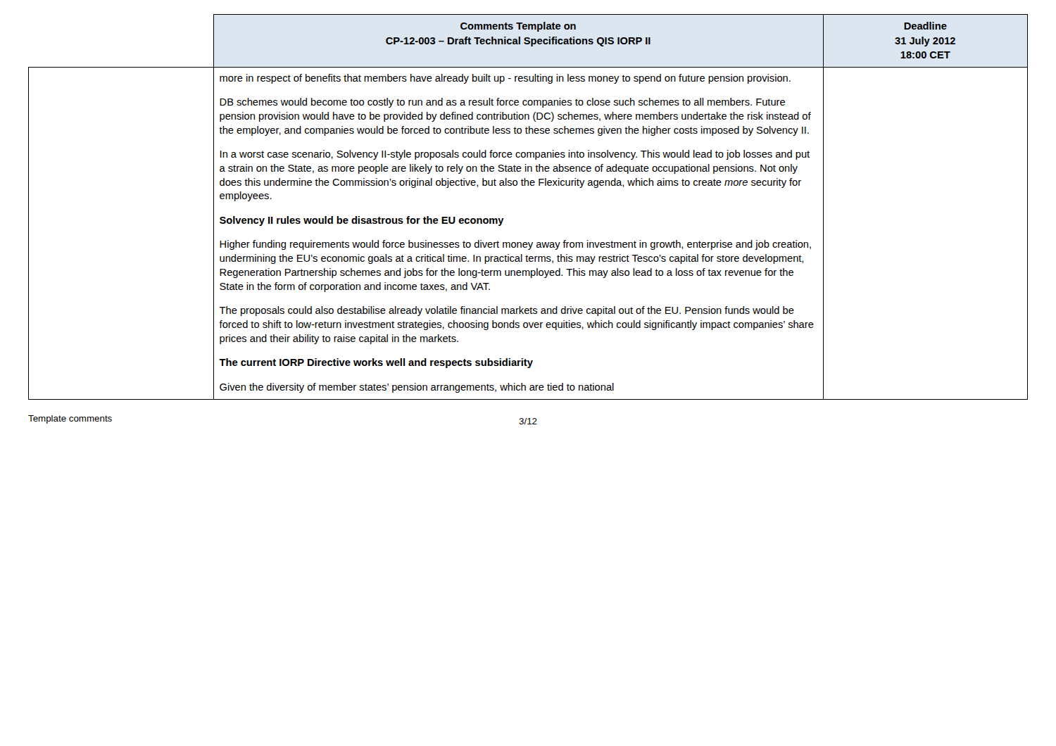| | Comments Template on CP-12-003 – Draft Technical Specifications QIS IORP II | Deadline 31 July 2012 18:00 CET |
| --- | --- | --- |
| | more in respect of benefits that members have already built up - resulting in less money to spend on future pension provision. DB schemes would become too costly to run and as a result force companies to close such schemes to all members. Future pension provision would have to be provided by defined contribution (DC) schemes, where members undertake the risk instead of the employer, and companies would be forced to contribute less to these schemes given the higher costs imposed by Solvency II. In a worst case scenario, Solvency II-style proposals could force companies into insolvency. This would lead to job losses and put a strain on the State, as more people are likely to rely on the State in the absence of adequate occupational pensions. Not only does this undermine the Commission’s original objective, but also the Flexicurity agenda, which aims to create more security for employees. Solvency II rules would be disastrous for the EU economy Higher funding requirements would force businesses to divert money away from investment in growth, enterprise and job creation, undermining the EU’s economic goals at a critical time. In practical terms, this may restrict Tesco’s capital for store development, Regeneration Partnership schemes and jobs for the long-term unemployed. This may also lead to a loss of tax revenue for the State in the form of corporation and income taxes, and VAT. The proposals could also destabilise already volatile financial markets and drive capital out of the EU. Pension funds would be forced to shift to low-return investment strategies, choosing bonds over equities, which could significantly impact companies’ share prices and their ability to raise capital in the markets. The current IORP Directive works well and respects subsidiarity Given the diversity of member states’ pension arrangements, which are tied to national | |
Template comments
3/12